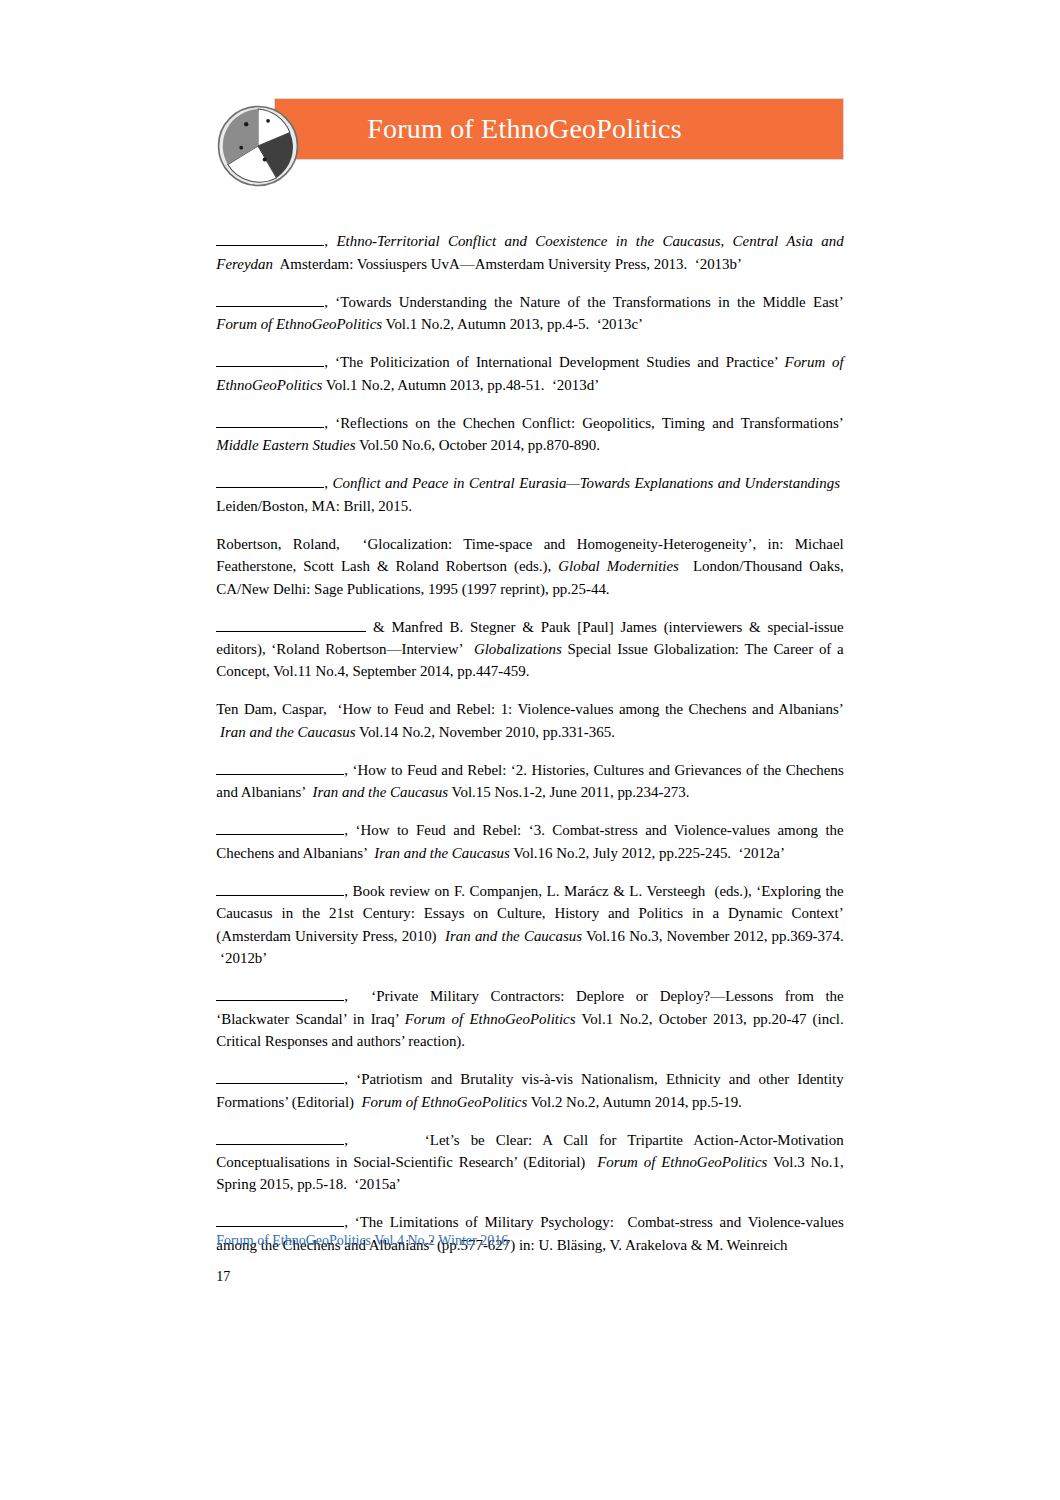Forum of EthnoGeoPolitics
, Ethno-Territorial Conflict and Coexistence in the Caucasus, Central Asia and Fereydan Amsterdam: Vossiuspers UvA—Amsterdam University Press, 2013. ‘2013b’
, ‘Towards Understanding the Nature of the Transformations in the Middle East’ Forum of EthnoGeoPolitics Vol.1 No.2, Autumn 2013, pp.4-5. ‘2013c’
, ‘The Politicization of International Development Studies and Practice’ Forum of EthnoGeoPolitics Vol.1 No.2, Autumn 2013, pp.48-51. ‘2013d’
, ‘Reflections on the Chechen Conflict: Geopolitics, Timing and Transformations’ Middle Eastern Studies Vol.50 No.6, October 2014, pp.870-890.
, Conflict and Peace in Central Eurasia—Towards Explanations and Understandings Leiden/Boston, MA: Brill, 2015.
Robertson, Roland, ‘Glocalization: Time-space and Homogeneity-Heterogeneity’, in: Michael Featherstone, Scott Lash & Roland Robertson (eds.), Global Modernities London/Thousand Oaks, CA/New Delhi: Sage Publications, 1995 (1997 reprint), pp.25-44.
& Manfred B. Stegner & Pauk [Paul] James (interviewers & special-issue editors), ‘Roland Robertson—Interview’ Globalizations Special Issue Globalization: The Career of a Concept, Vol.11 No.4, September 2014, pp.447-459.
Ten Dam, Caspar, ‘How to Feud and Rebel: 1: Violence-values among the Chechens and Albanians’ Iran and the Caucasus Vol.14 No.2, November 2010, pp.331-365.
, ‘How to Feud and Rebel: ‘2. Histories, Cultures and Grievances of the Chechens and Albanians’ Iran and the Caucasus Vol.15 Nos.1-2, June 2011, pp.234-273.
, ‘How to Feud and Rebel: ‘3. Combat-stress and Violence-values among the Chechens and Albanians’ Iran and the Caucasus Vol.16 No.2, July 2012, pp.225-245. ‘2012a’
, Book review on F. Companjen, L. Marácz & L. Versteegh (eds.), ‘Exploring the Caucasus in the 21st Century: Essays on Culture, History and Politics in a Dynamic Context’ (Amsterdam University Press, 2010) Iran and the Caucasus Vol.16 No.3, November 2012, pp.369-374. ‘2012b’
, ‘Private Military Contractors: Deplore or Deploy?—Lessons from the ‘Blackwater Scandal’ in Iraq’ Forum of EthnoGeoPolitics Vol.1 No.2, October 2013, pp.20-47 (incl. Critical Responses and authors’ reaction).
, ‘Patriotism and Brutality vis-à-vis Nationalism, Ethnicity and other Identity Formations’ (Editorial) Forum of EthnoGeoPolitics Vol.2 No.2, Autumn 2014, pp.5-19.
, ‘Let’s be Clear: A Call for Tripartite Action-Actor-Motivation Conceptualisations in Social-Scientific Research’ (Editorial) Forum of EthnoGeoPolitics Vol.3 No.1, Spring 2015, pp.5-18. ‘2015a’
, ‘The Limitations of Military Psychology: Combat-stress and Violence-values among the Chechens and Albanians’ (pp.577-627) in: U. Bläsing, V. Arakelova & M. Weinreich
Forum of EthnoGeoPolitics Vol.4 No.2 Winter 2016
17